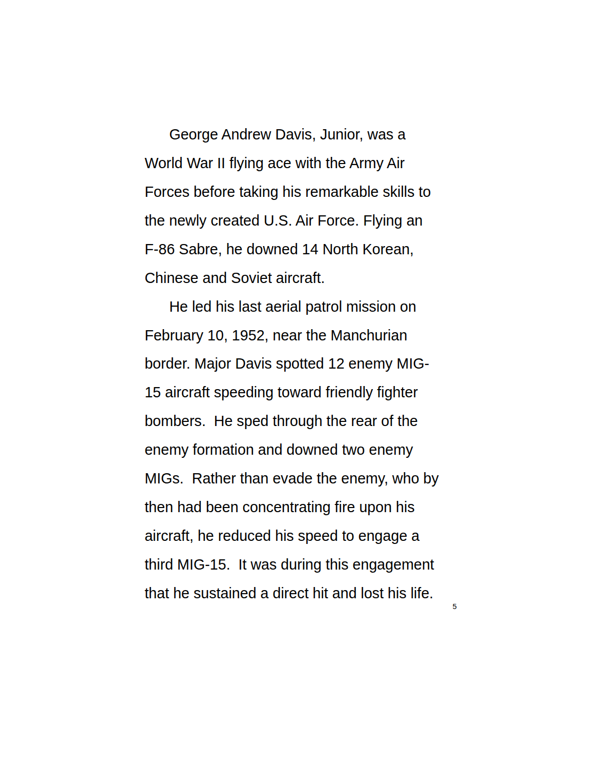George Andrew Davis, Junior, was a World War II flying ace with the Army Air Forces before taking his remarkable skills to the newly created U.S. Air Force. Flying an F-86 Sabre, he downed 14 North Korean, Chinese and Soviet aircraft.
He led his last aerial patrol mission on February 10, 1952, near the Manchurian border. Major Davis spotted 12 enemy MIG-15 aircraft speeding toward friendly fighter bombers. He sped through the rear of the enemy formation and downed two enemy MIGs. Rather than evade the enemy, who by then had been concentrating fire upon his aircraft, he reduced his speed to engage a third MIG-15. It was during this engagement that he sustained a direct hit and lost his life.
5